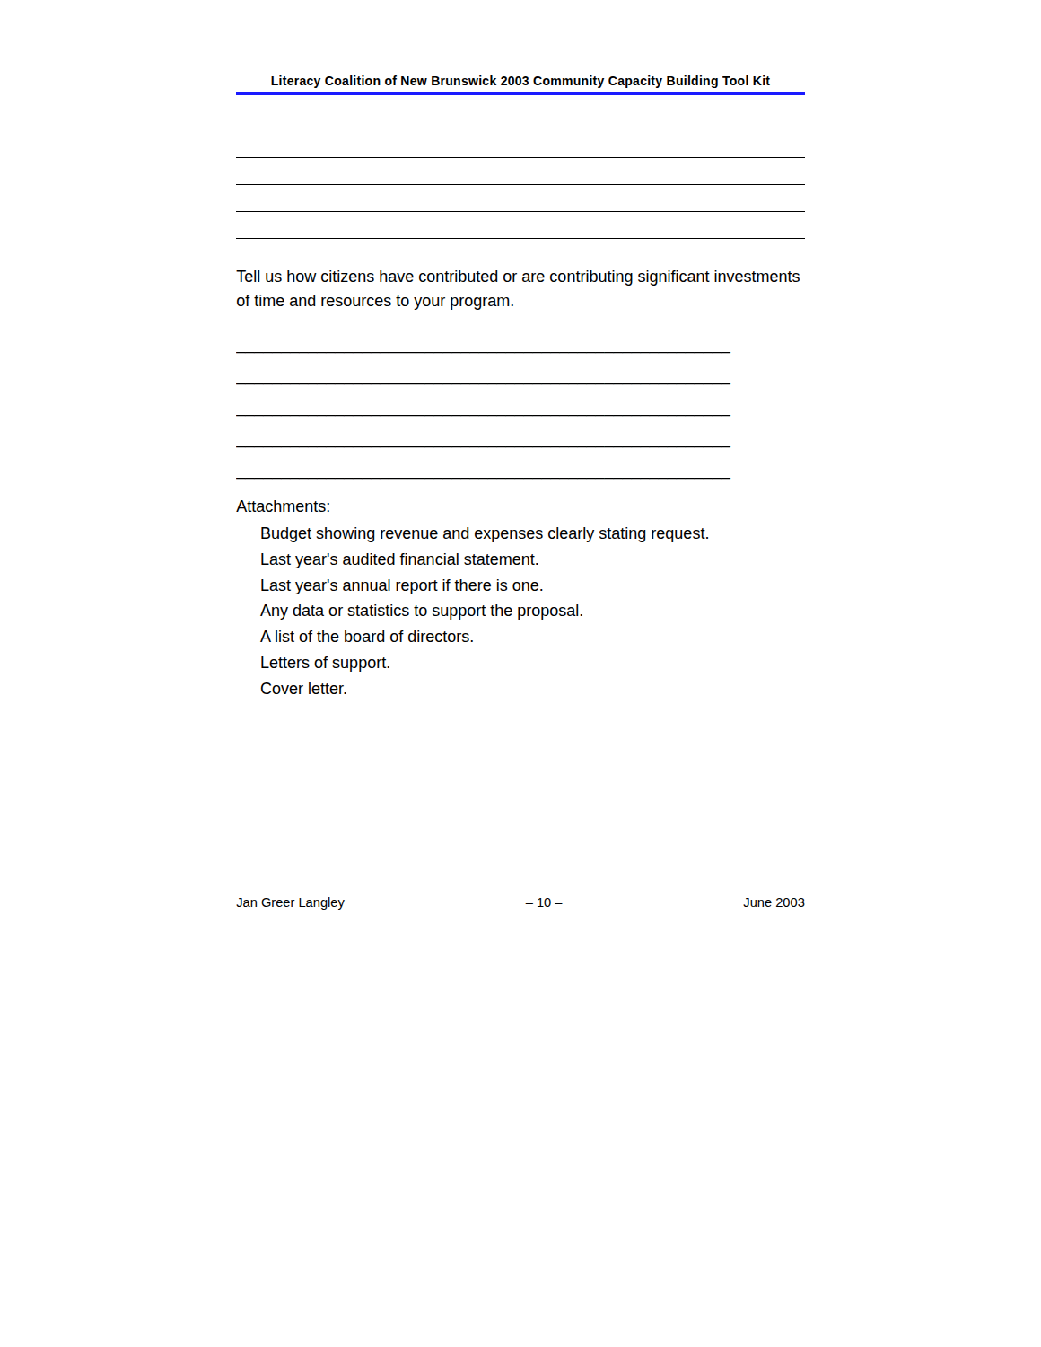Literacy Coalition of New Brunswick 2003 Community Capacity Building Tool Kit
Tell us how citizens have contributed or are contributing significant investments of time and resources to your program.
_______________________________________________________
_______________________________________________________
_______________________________________________________
_______________________________________________________
_______________________________________________________
Attachments:
Budget showing revenue and expenses clearly stating request.
Last year's audited financial statement.
Last year's annual report if there is one.
Any data or statistics to support the proposal.
A list of the board of directors.
Letters of support.
Cover letter.
Jan Greer Langley
– 10 –
June 2003